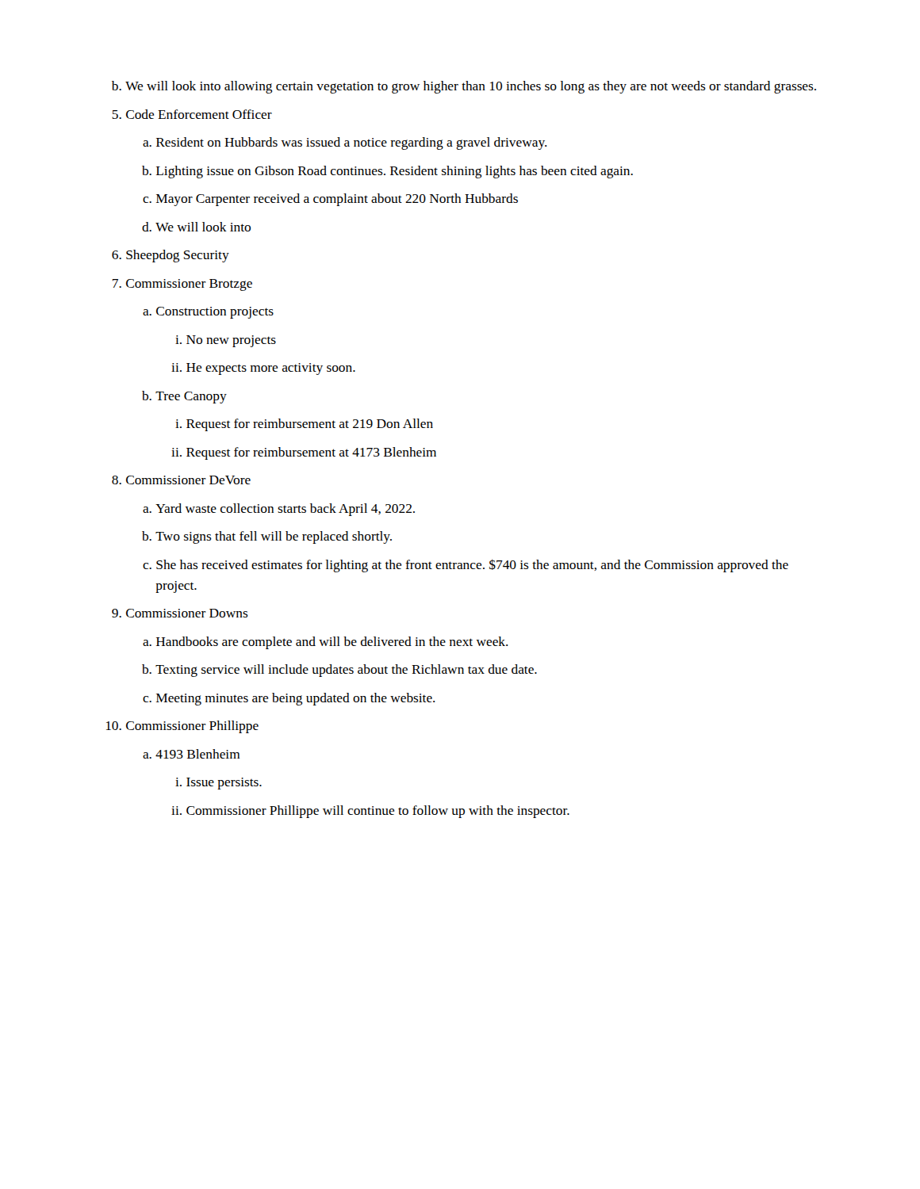We will look into allowing certain vegetation to grow higher than 10 inches so long as they are not weeds or standard grasses.
Code Enforcement Officer
Resident on Hubbards was issued a notice regarding a gravel driveway.
Lighting issue on Gibson Road continues. Resident shining lights has been cited again.
Mayor Carpenter received a complaint about 220 North Hubbards
We will look into
Sheepdog Security
Commissioner Brotzge
Construction projects
No new projects
He expects more activity soon.
Tree Canopy
Request for reimbursement at 219 Don Allen
Request for reimbursement at 4173 Blenheim
Commissioner DeVore
Yard waste collection starts back April 4, 2022.
Two signs that fell will be replaced shortly.
She has received estimates for lighting at the front entrance. $740 is the amount, and the Commission approved the project.
Commissioner Downs
Handbooks are complete and will be delivered in the next week.
Texting service will include updates about the Richlawn tax due date.
Meeting minutes are being updated on the website.
Commissioner Phillippe
4193 Blenheim
Issue persists.
Commissioner Phillippe will continue to follow up with the inspector.